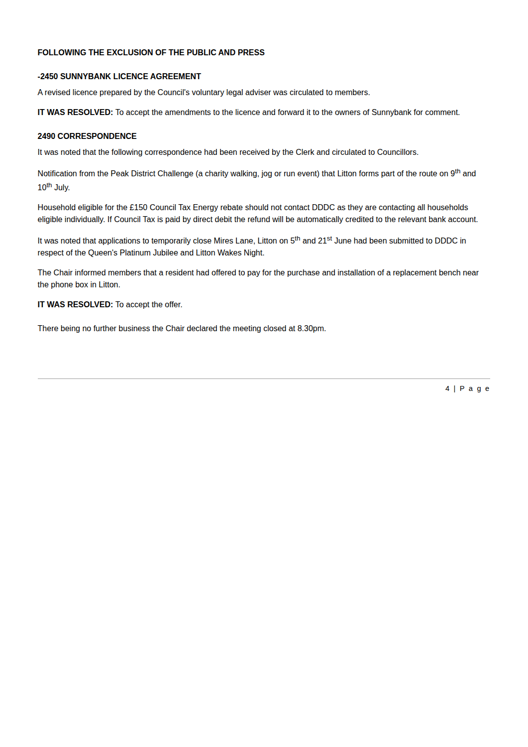FOLLOWING THE EXCLUSION OF THE PUBLIC AND PRESS
-2450 SUNNYBANK LICENCE AGREEMENT
A revised licence prepared by the Council's voluntary legal adviser was circulated to members.
IT WAS RESOLVED: To accept the amendments to the licence and forward it to the owners of Sunnybank for comment.
2490 CORRESPONDENCE
It was noted that the following correspondence had been received by the Clerk and circulated to Councillors.
Notification from the Peak District Challenge (a charity walking, jog or run event) that Litton forms part of the route on 9th and 10th July.
Household eligible for the £150 Council Tax Energy rebate should not contact DDDC as they are contacting all households eligible individually. If Council Tax is paid by direct debit the refund will be automatically credited to the relevant bank account.
It was noted that applications to temporarily close Mires Lane, Litton on 5th and 21st June had been submitted to DDDC in respect of the Queen's Platinum Jubilee and Litton Wakes Night.
The Chair informed members that a resident had offered to pay for the purchase and installation of a replacement bench near the phone box in Litton.
IT WAS RESOLVED: To accept the offer.
There being no further business the Chair declared the meeting closed at 8.30pm.
4 | P a g e